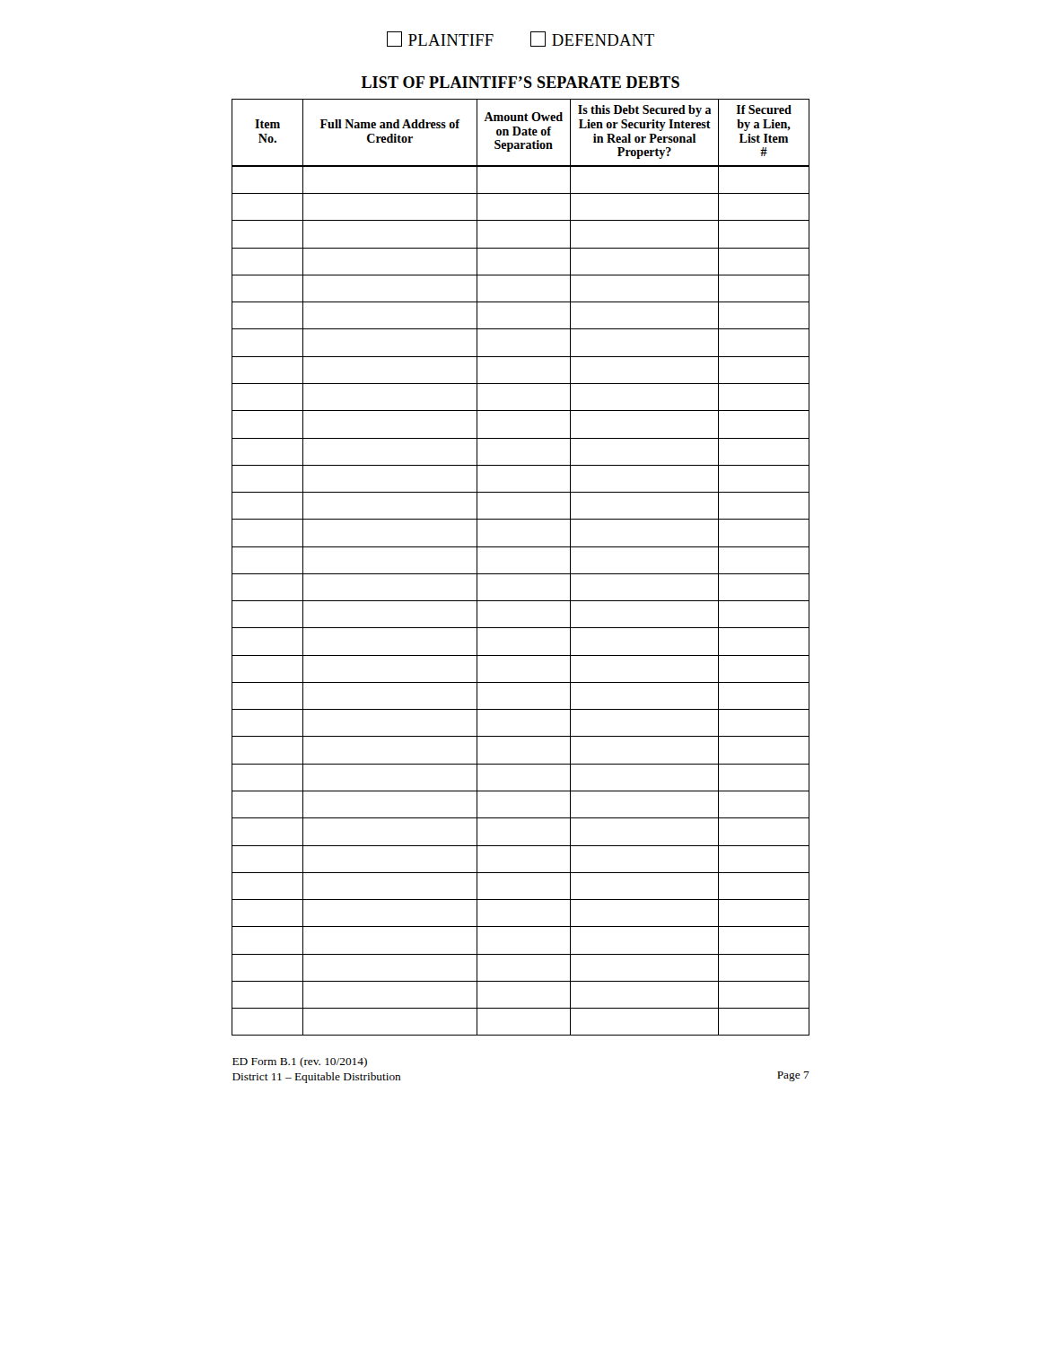PLAINTIFF DEFENDANT
LIST OF PLAINTIFF’S SEPARATE DEBTS
| Item No. | Full Name and Address of Creditor | Amount Owed on Date of Separation | Is this Debt Secured by a Lien or Security Interest in Real or Personal Property? | If Secured by a Lien, List Item # |
| --- | --- | --- | --- | --- |
ED Form B.1 (rev. 10/2014)
District 11 – Equitable Distribution
Page 7